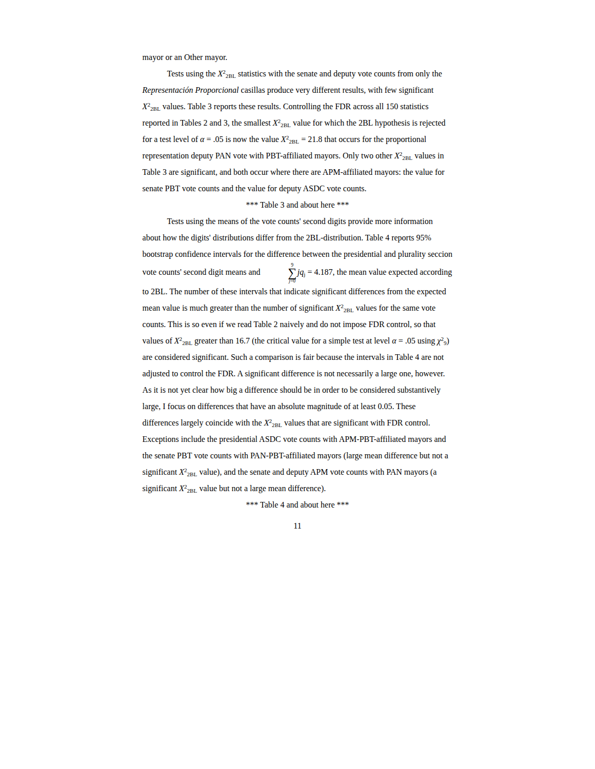mayor or an Other mayor.
Tests using the X22BL statistics with the senate and deputy vote counts from only the Representación Proporcional casillas produce very different results, with few significant X22BL values. Table 3 reports these results. Controlling the FDR across all 150 statistics reported in Tables 2 and 3, the smallest X22BL value for which the 2BL hypothesis is rejected for a test level of α = .05 is now the value X22BL = 21.8 that occurs for the proportional representation deputy PAN vote with PBT-affiliated mayors. Only two other X22BL values in Table 3 are significant, and both occur where there are APM-affiliated mayors: the value for senate PBT vote counts and the value for deputy ASDC vote counts.
*** Table 3 and about here ***
Tests using the means of the vote counts' second digits provide more information about how the digits' distributions differ from the 2BL-distribution. Table 4 reports 95% bootstrap confidence intervals for the difference between the presidential and plurality seccion vote counts' second digit means and 9∑j=0 jqj = 4.187, the mean value expected according to 2BL. The number of these intervals that indicate significant differences from the expected mean value is much greater than the number of significant X22BL values for the same vote counts. This is so even if we read Table 2 naively and do not impose FDR control, so that values of X22BL greater than 16.7 (the critical value for a simple test at level α = .05 using χ29) are considered significant. Such a comparison is fair because the intervals in Table 4 are not adjusted to control the FDR. A significant difference is not necessarily a large one, however. As it is not yet clear how big a difference should be in order to be considered substantively large, I focus on differences that have an absolute magnitude of at least 0.05. These differences largely coincide with the X22BL values that are significant with FDR control. Exceptions include the presidential ASDC vote counts with APM-PBT-affiliated mayors and the senate PBT vote counts with PAN-PBT-affiliated mayors (large mean difference but not a significant X22BL value), and the senate and deputy APM vote counts with PAN mayors (a significant X22BL value but not a large mean difference).
*** Table 4 and about here ***
11